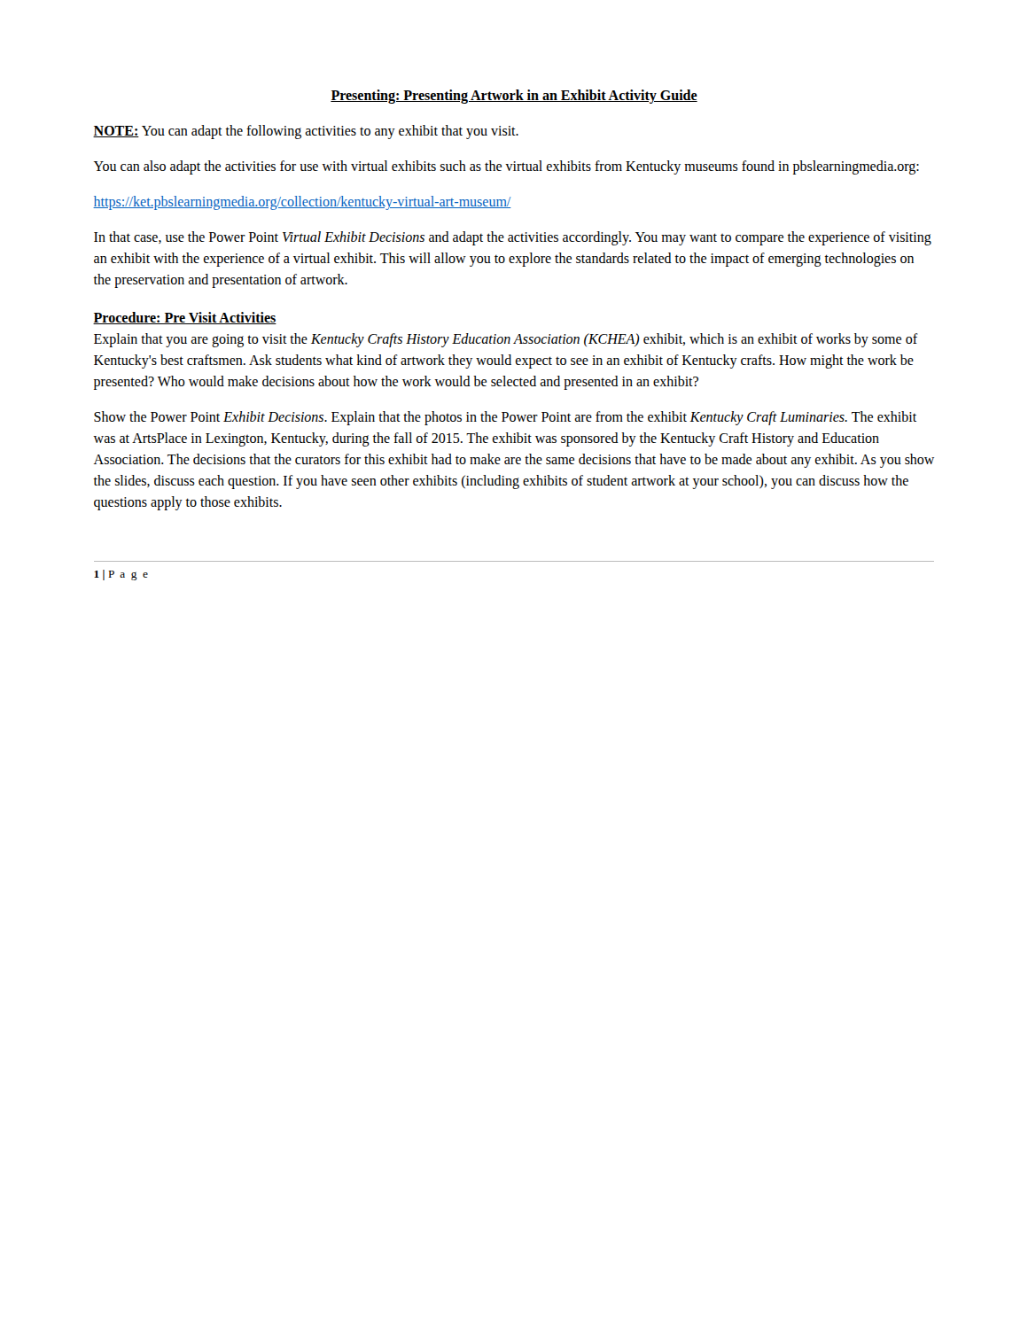Presenting: Presenting Artwork in an Exhibit Activity Guide
NOTE: You can adapt the following activities to any exhibit that you visit.
You can also adapt the activities for use with virtual exhibits such as the virtual exhibits from Kentucky museums found in pbslearningmedia.org:
https://ket.pbslearningmedia.org/collection/kentucky-virtual-art-museum/
In that case, use the Power Point Virtual Exhibit Decisions and adapt the activities accordingly. You may want to compare the experience of visiting an exhibit with the experience of a virtual exhibit. This will allow you to explore the standards related to the impact of emerging technologies on the preservation and presentation of artwork.
Procedure: Pre Visit Activities
Explain that you are going to visit the Kentucky Crafts History Education Association (KCHEA) exhibit, which is an exhibit of works by some of Kentucky's best craftsmen. Ask students what kind of artwork they would expect to see in an exhibit of Kentucky crafts. How might the work be presented? Who would make decisions about how the work would be selected and presented in an exhibit?
Show the Power Point Exhibit Decisions. Explain that the photos in the Power Point are from the exhibit Kentucky Craft Luminaries. The exhibit was at ArtsPlace in Lexington, Kentucky, during the fall of 2015. The exhibit was sponsored by the Kentucky Craft History and Education Association. The decisions that the curators for this exhibit had to make are the same decisions that have to be made about any exhibit. As you show the slides, discuss each question. If you have seen other exhibits (including exhibits of student artwork at your school), you can discuss how the questions apply to those exhibits.
1 | P a g e